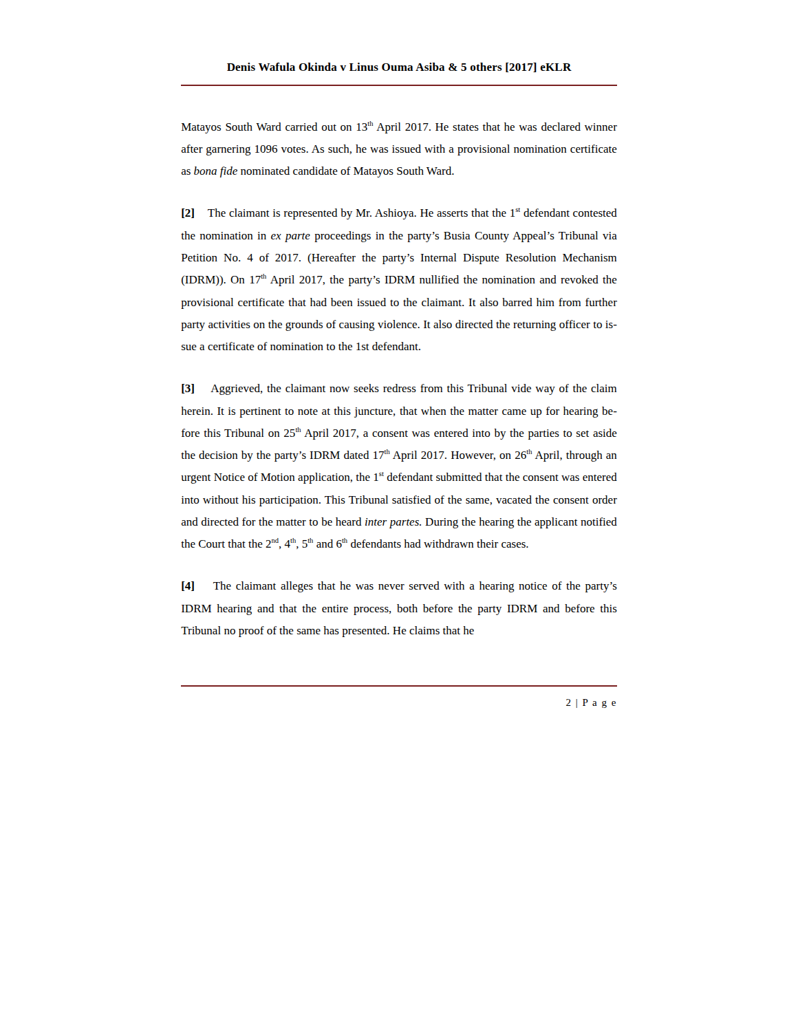Denis Wafula Okinda v Linus Ouma Asiba & 5 others [2017] eKLR
Matayos South Ward carried out on 13th April 2017. He states that he was declared winner after garnering 1096 votes. As such, he was issued with a provisional nomination certificate as bona fide nominated candidate of Matayos South Ward.
[2] The claimant is represented by Mr. Ashioya. He asserts that the 1st defendant contested the nomination in ex parte proceedings in the party’s Busia County Appeal’s Tribunal via Petition No. 4 of 2017. (Hereafter the party’s Internal Dispute Resolution Mechanism (IDRM)). On 17th April 2017, the party’s IDRM nullified the nomination and revoked the provisional certificate that had been issued to the claimant. It also barred him from further party activities on the grounds of causing violence. It also directed the returning officer to issue a certificate of nomination to the 1st defendant.
[3] Aggrieved, the claimant now seeks redress from this Tribunal vide way of the claim herein. It is pertinent to note at this juncture, that when the matter came up for hearing before this Tribunal on 25th April 2017, a consent was entered into by the parties to set aside the decision by the party’s IDRM dated 17th April 2017. However, on 26th April, through an urgent Notice of Motion application, the 1st defendant submitted that the consent was entered into without his participation. This Tribunal satisfied of the same, vacated the consent order and directed for the matter to be heard inter partes. During the hearing the applicant notified the Court that the 2nd, 4th, 5th and 6th defendants had withdrawn their cases.
[4] The claimant alleges that he was never served with a hearing notice of the party’s IDRM hearing and that the entire process, both before the party IDRM and before this Tribunal no proof of the same has presented. He claims that he
2 | P a g e